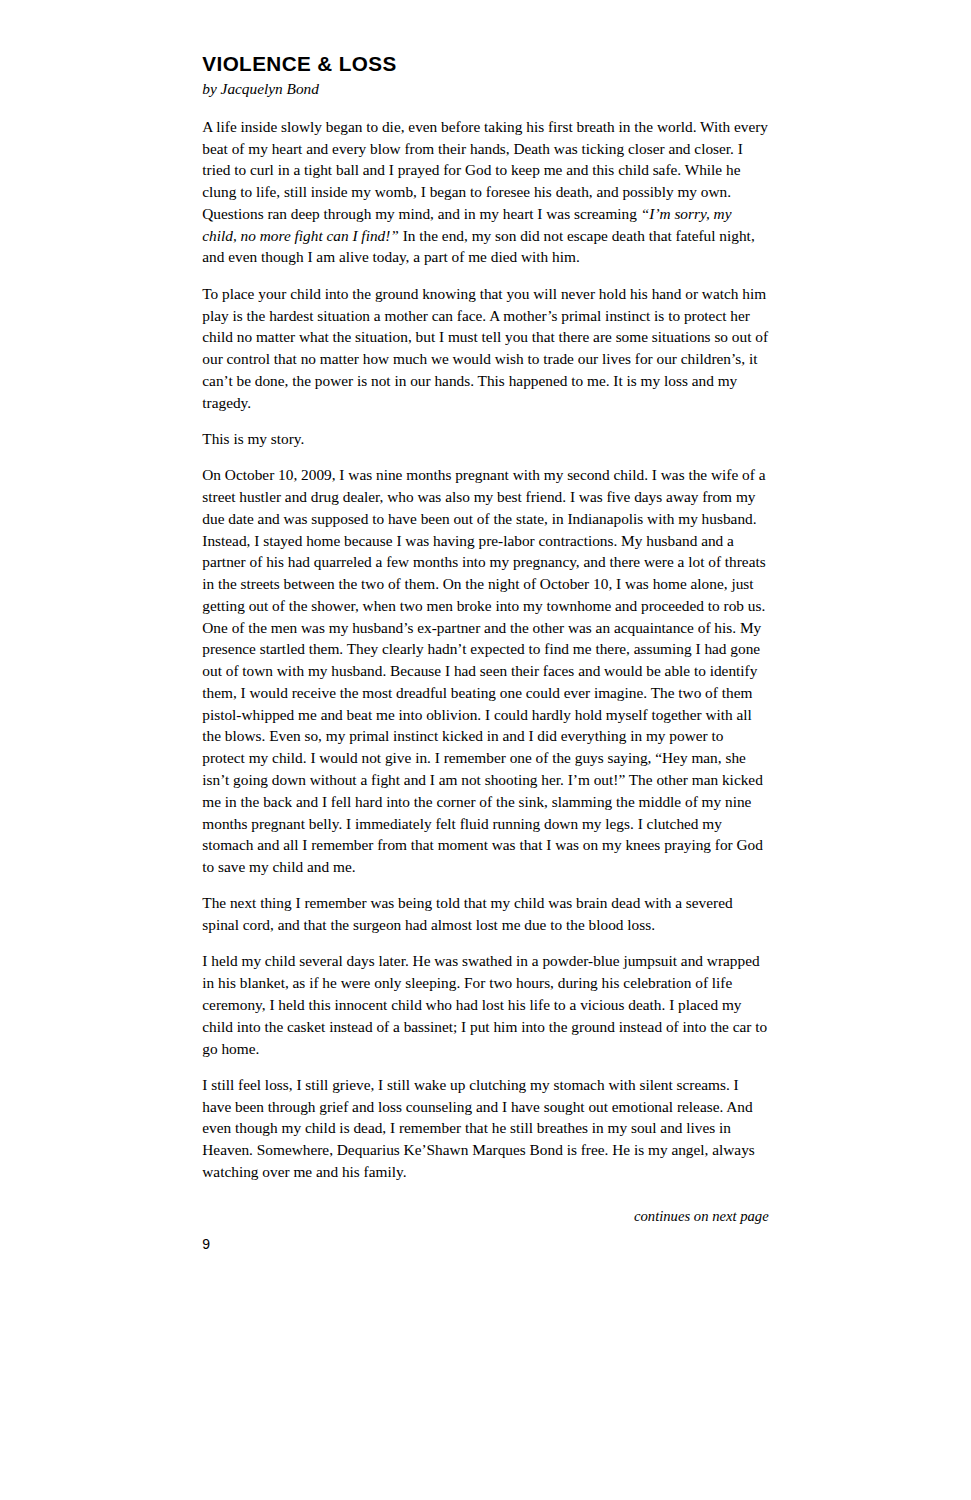Violence & Loss
by Jacquelyn Bond
A life inside slowly began to die, even before taking his first breath in the world. With every beat of my heart and every blow from their hands, Death was ticking closer and closer. I tried to curl in a tight ball and I prayed for God to keep me and this child safe. While he clung to life, still inside my womb, I began to foresee his death, and possibly my own. Questions ran deep through my mind, and in my heart I was screaming “I’m sorry, my child, no more fight can I find!” In the end, my son did not escape death that fateful night, and even though I am alive today, a part of me died with him.
To place your child into the ground knowing that you will never hold his hand or watch him play is the hardest situation a mother can face. A mother’s primal instinct is to protect her child no matter what the situation, but I must tell you that there are some situations so out of our control that no matter how much we would wish to trade our lives for our children’s, it can’t be done, the power is not in our hands. This happened to me. It is my loss and my tragedy.
This is my story.
On October 10, 2009, I was nine months pregnant with my second child. I was the wife of a street hustler and drug dealer, who was also my best friend. I was five days away from my due date and was supposed to have been out of the state, in Indianapolis with my husband. Instead, I stayed home because I was having pre-labor contractions. My husband and a partner of his had quarreled a few months into my pregnancy, and there were a lot of threats in the streets between the two of them. On the night of October 10, I was home alone, just getting out of the shower, when two men broke into my townhome and proceeded to rob us. One of the men was my husband’s ex-partner and the other was an acquaintance of his. My presence startled them. They clearly hadn’t expected to find me there, assuming I had gone out of town with my husband. Because I had seen their faces and would be able to identify them, I would receive the most dreadful beating one could ever imagine. The two of them pistol-whipped me and beat me into oblivion. I could hardly hold myself together with all the blows. Even so, my primal instinct kicked in and I did everything in my power to protect my child. I would not give in. I remember one of the guys saying, “Hey man, she isn’t going down without a fight and I am not shooting her. I’m out!” The other man kicked me in the back and I fell hard into the corner of the sink, slamming the middle of my nine months pregnant belly. I immediately felt fluid running down my legs. I clutched my stomach and all I remember from that moment was that I was on my knees praying for God to save my child and me.
The next thing I remember was being told that my child was brain dead with a severed spinal cord, and that the surgeon had almost lost me due to the blood loss.
I held my child several days later. He was swathed in a powder-blue jumpsuit and wrapped in his blanket, as if he were only sleeping. For two hours, during his celebration of life ceremony, I held this innocent child who had lost his life to a vicious death. I placed my child into the casket instead of a bassinet; I put him into the ground instead of into the car to go home.
I still feel loss, I still grieve, I still wake up clutching my stomach with silent screams. I have been through grief and loss counseling and I have sought out emotional release. And even though my child is dead, I remember that he still breathes in my soul and lives in Heaven. Somewhere, Dequarius Ke’Shawn Marques Bond is free. He is my angel, always watching over me and his family.
continues on next page
9